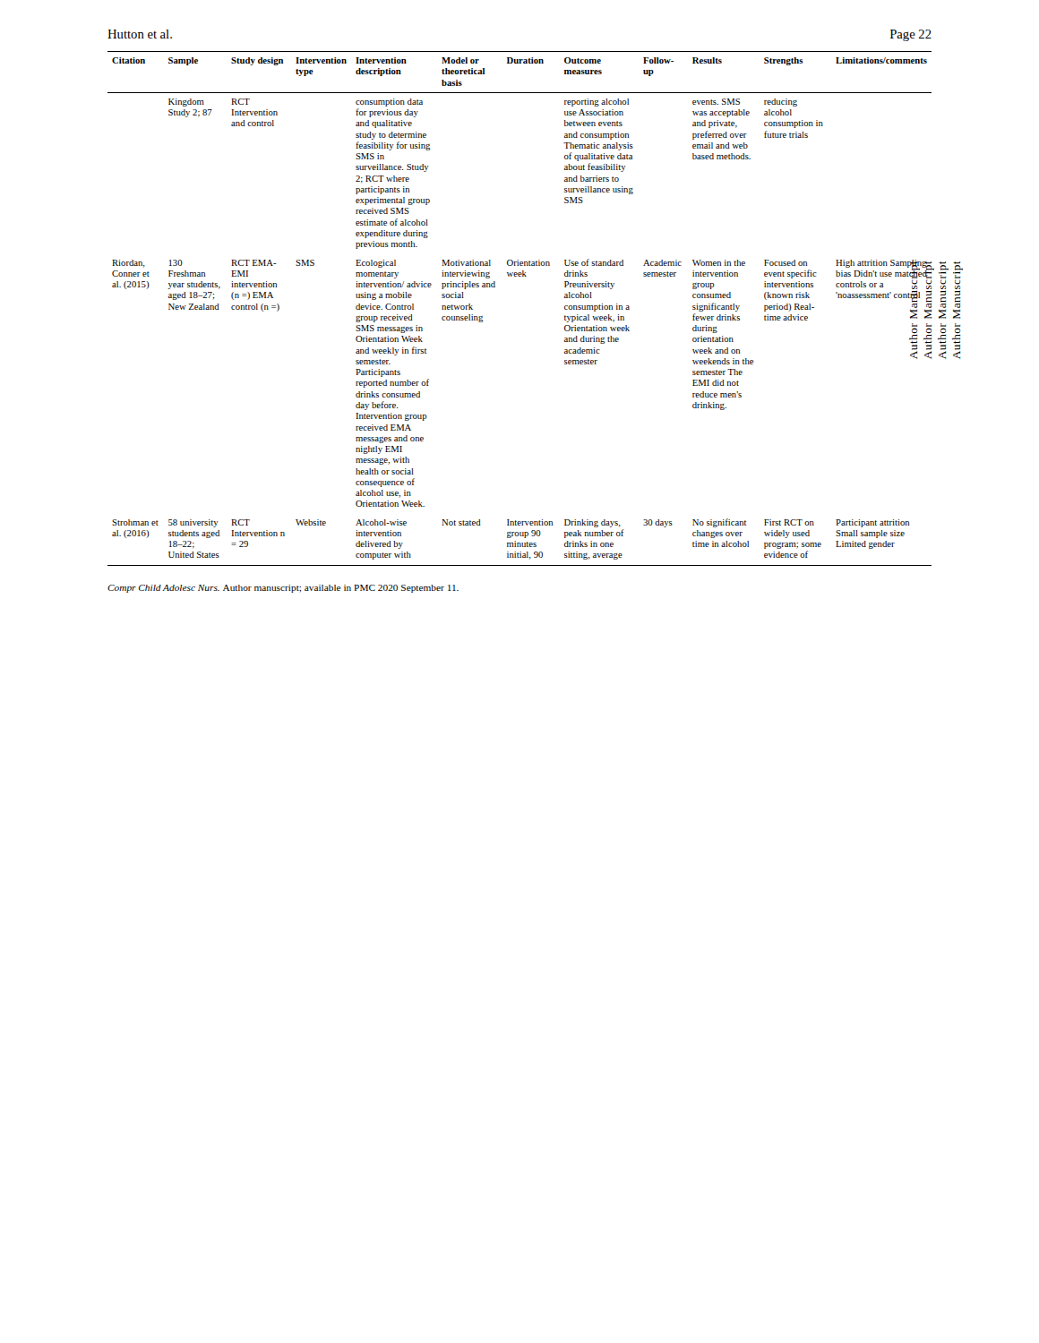Hutton et al.
Page 22
Author Manuscript Author Manuscript Author Manuscript Author Manuscript
| Citation | Sample | Study design | Intervention type | Intervention description | Model or theoretical basis | Duration | Outcome measures | Follow-up | Results | Strengths | Limitations/comments |
| --- | --- | --- | --- | --- | --- | --- | --- | --- | --- | --- | --- |
| | Kingdom Study 2; 87 | RCT Intervention and control | | consumption data for previous day and qualitative study to determine feasibility for using SMS in surveillance. Study 2; RCT where participants in experimental group received SMS estimate of alcohol expenditure during previous month. | | | reporting alcohol use Association between events and consumption Thematic analysis of qualitative data about feasibility and barriers to surveillance using SMS | | events. SMS was acceptable and private, preferred over email and web based methods. | reducing alcohol consumption in future trials | |
| Riordan, Conner et al. (2015) | 130 Freshman year students, aged 18–27; New Zealand | RCT EMA-EMI intervention (n =) EMA control (n =) | SMS | Ecological momentary intervention/ advice using a mobile device. Control group received SMS messages in Orientation Week and weekly in first semester. Participants reported number of drinks consumed day before. Intervention group received EMA messages and one nightly EMI message, with health or social consequence of alcohol use, in Orientation Week. | Motivational interviewing principles and social network counseling | Orientation week | Use of standard drinks Preuniversity alcohol consumption in a typical week, in Orientation week and during the academic semester | Academic semester | Women in the intervention group consumed significantly fewer drinks during orientation week and on weekends in the semester The EMI did not reduce men's drinking. | Focused on event specific interventions (known risk period) Real-time advice | High attrition Sampling bias Didn't use matched controls or a 'noassessment' control |
| Strohman et al. (2016) | 58 university students aged 18–22; United States | RCT Intervention n = 29 | Website | Alcohol-wise intervention delivered by computer with | Not stated | Intervention group 90 minutes initial, 90 | Drinking days, peak number of drinks in one sitting, average | 30 days | No significant changes over time in alcohol | First RCT on widely used program; some evidence of | Participant attrition Small sample size Limited gender |
Compr Child Adolesc Nurs. Author manuscript; available in PMC 2020 September 11.